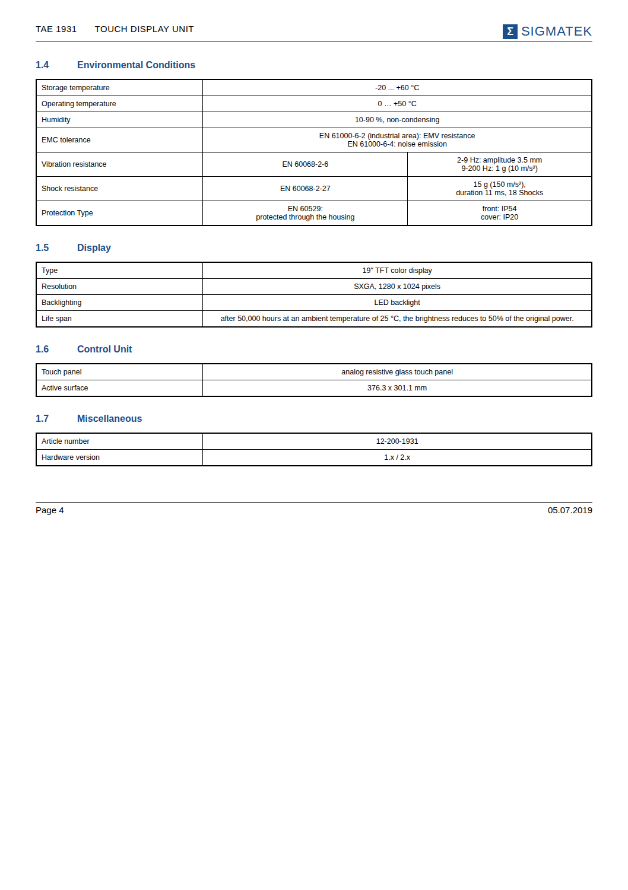TAE 1931 TOUCH DISPLAY UNIT
ΣSIGMATEK
1.4 Environmental Conditions
| Storage temperature | -20 ... +60 °C |
| Operating temperature | 0 … +50 °C |
| Humidity | 10-90 %, non-condensing |
| EMC tolerance | EN 61000-6-2 (industrial area): EMV resistance EN 61000-6-4: noise emission |
| Vibration resistance | EN 60068-2-6 | 2-9 Hz: amplitude 3.5 mm 9-200 Hz: 1 g (10 m/s²) |
| Shock resistance | EN 60068-2-27 | 15 g (150 m/s²), duration 11 ms, 18 Shocks |
| Protection Type | EN 60529: protected through the housing | front: IP54 cover: IP20 |
1.5 Display
| Type | 19" TFT color display |
| Resolution | SXGA, 1280 x 1024 pixels |
| Backlighting | LED backlight |
| Life span | after 50,000 hours at an ambient temperature of 25 °C, the brightness reduces to 50% of the original power. |
1.6 Control Unit
| Touch panel | analog resistive glass touch panel |
| Active surface | 376.3 x 301.1 mm |
1.7 Miscellaneous
| Article number | 12-200-1931 |
| Hardware version | 1.x / 2.x |
Page 4
05.07.2019